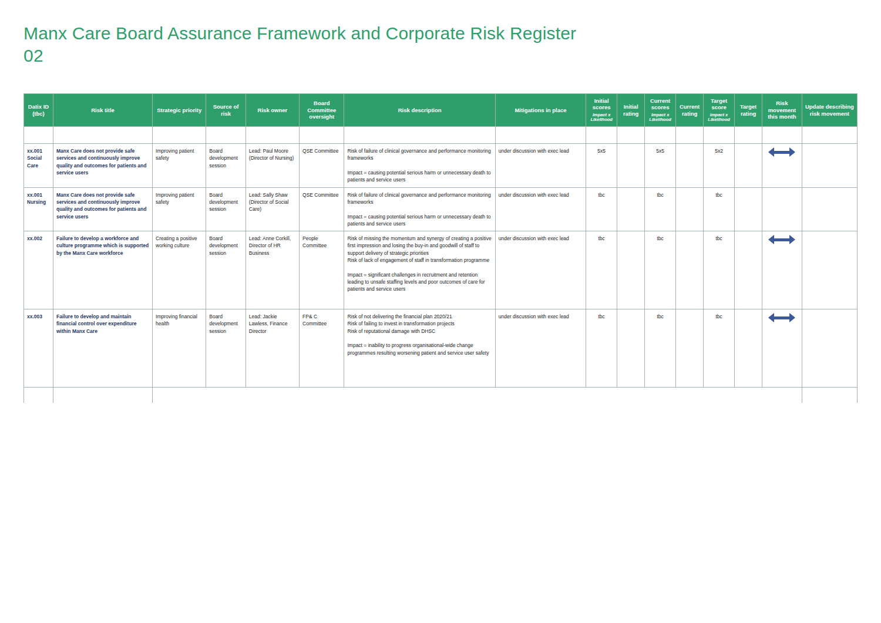Manx Care Board Assurance Framework and Corporate Risk Register
02
| Datix ID (tbc) | Risk title | Strategic priority | Source of risk | Risk owner | Board Committee oversight | Risk description | Mitigations in place | Initial scores Impact x Likelihood | Initial rating | Current scores Impact x Likelihood | Current rating | Target score Impact x Likelihood | Target rating | Risk movement this month | Update describing risk movement |
| --- | --- | --- | --- | --- | --- | --- | --- | --- | --- | --- | --- | --- | --- | --- | --- |
| xx.001 Social Care | Manx Care does not provide safe services and continuously improve quality and outcomes for patients and service users | Improving patient safety | Board development session | Lead: Paul Moore (Director of Nursing) | QSE Committee | Risk of failure of clinical governance and performance monitoring frameworks Impact = causing potential serious harm or unnecessary death to patients and service users | under discussion with exec lead | 5x5 | | 5x5 | | 5x2 | | | |
| xx.001 Nursing | Manx Care does not provide safe services and continuously improve quality and outcomes for patients and service users | Improving patient safety | Board development session | Lead: Sally Shaw (Director of Social Care) | QSE Committee | Risk of failure of clinical governance and performance monitoring frameworks Impact = causing potential serious harm or unnecessary death to patients and service users | under discussion with exec lead | tbc | | tbc | | tbc | | | |
| xx.002 | Failure to develop a workforce and culture programme which is supported by the Manx Care workforce | Creating a positive working culture | Board development session | Lead: Anne Corkill, Director of HR Business | People Committee | Risk of missing the momentum and synergy of creating a positive first impression and losing the buy-in and goodwill of staff to support delivery of strategic priorities Risk of lack of engagement of staff in transformation programme Impact = significant challenges in recruitment and retention leading to unsafe staffing levels and poor outcomes of care for patients and service users | under discussion with exec lead | tbc | | tbc | | tbc | | | |
| xx.003 | Failure to develop and maintain financial control over expenditure within Manx Care | Improving financial health | Board development session | Lead: Jackie Lawless, Finance Director | FP& C Committee | Risk of not delivering the financial plan 2020/21 Risk of failing to invest in transformation projects Risk of reputational damage with DHSC Impact = inability to progress organisational-wide change programmes resulting worsening patient and service user safety | under discussion with exec lead | tbc | | tbc | | tbc | | | |